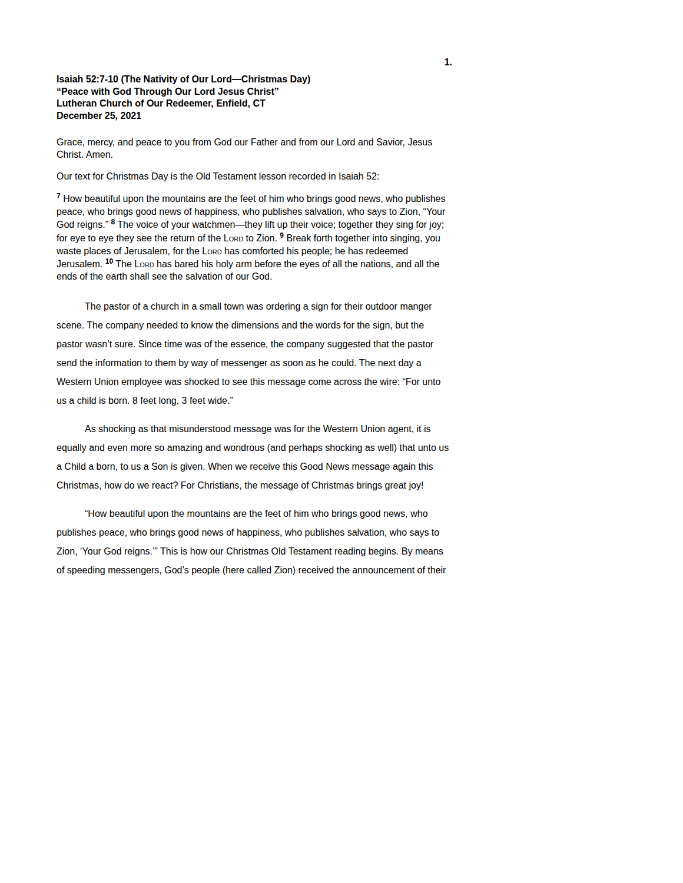1.
Isaiah 52:7-10 (The Nativity of Our Lord—Christmas Day)
“Peace with God Through Our Lord Jesus Christ”
Lutheran Church of Our Redeemer, Enfield, CT
December 25, 2021
Grace, mercy, and peace to you from God our Father and from our Lord and Savior, Jesus Christ. Amen.
Our text for Christmas Day is the Old Testament lesson recorded in Isaiah 52:
7 How beautiful upon the mountains are the feet of him who brings good news, who publishes peace, who brings good news of happiness, who publishes salvation, who says to Zion, “Your God reigns.” 8 The voice of your watchmen—they lift up their voice; together they sing for joy; for eye to eye they see the return of the Lord to Zion. 9 Break forth together into singing, you waste places of Jerusalem, for the Lord has comforted his people; he has redeemed Jerusalem. 10 The Lord has bared his holy arm before the eyes of all the nations, and all the ends of the earth shall see the salvation of our God.
The pastor of a church in a small town was ordering a sign for their outdoor manger scene. The company needed to know the dimensions and the words for the sign, but the pastor wasn’t sure. Since time was of the essence, the company suggested that the pastor send the information to them by way of messenger as soon as he could. The next day a Western Union employee was shocked to see this message come across the wire: “For unto us a child is born. 8 feet long, 3 feet wide.”
As shocking as that misunderstood message was for the Western Union agent, it is equally and even more so amazing and wondrous (and perhaps shocking as well) that unto us a Child a born, to us a Son is given. When we receive this Good News message again this Christmas, how do we react? For Christians, the message of Christmas brings great joy!
“How beautiful upon the mountains are the feet of him who brings good news, who publishes peace, who brings good news of happiness, who publishes salvation, who says to Zion, ‘Your God reigns.’” This is how our Christmas Old Testament reading begins. By means of speeding messengers, God’s people (here called Zion) received the announcement of their